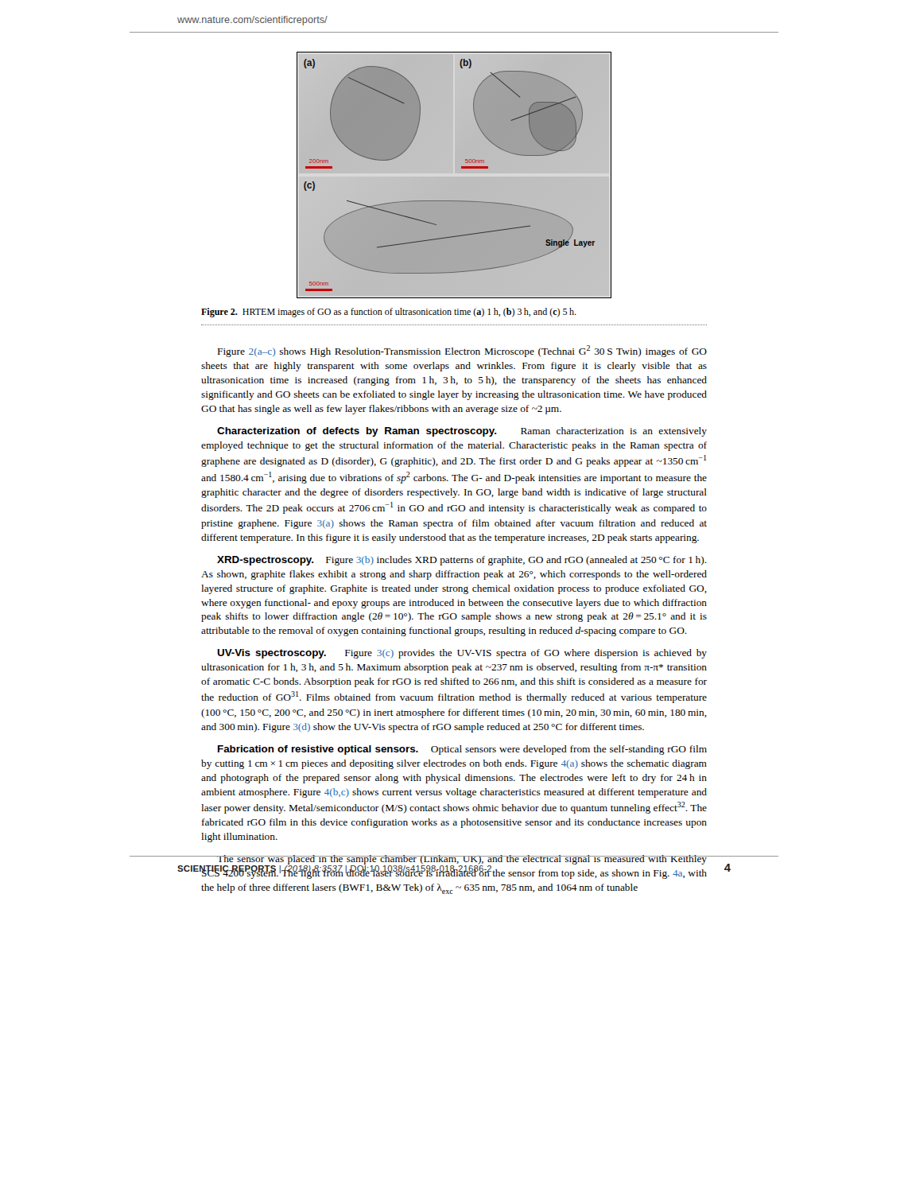www.nature.com/scientificreports/
(a)
200nm
(b)
500nm
(c)
Single Layer
500nm
Figure 2. HRTEM images of GO as a function of ultrasonication time (a) 1 h, (b) 3 h, and (c) 5 h.
Figure 2(a–c) shows High Resolution-Transmission Electron Microscope (Technai G2 30 S Twin) images of GO sheets that are highly transparent with some overlaps and wrinkles. From figure it is clearly visible that as ultrasonication time is increased (ranging from 1 h, 3 h, to 5 h), the transparency of the sheets has enhanced significantly and GO sheets can be exfoliated to single layer by increasing the ultrasonication time. We have produced GO that has single as well as few layer flakes/ribbons with an average size of ~2 µm.
Characterization of defects by Raman spectroscopy. Raman characterization is an extensively employed technique to get the structural information of the material. Characteristic peaks in the Raman spectra of graphene are designated as D (disorder), G (graphitic), and 2D. The first order D and G peaks appear at ~1350 cm−1 and 1580.4 cm−1, arising due to vibrations of sp2 carbons. The G- and D-peak intensities are important to measure the graphitic character and the degree of disorders respectively. In GO, large band width is indicative of large structural disorders. The 2D peak occurs at 2706 cm−1 in GO and rGO and intensity is characteristically weak as compared to pristine graphene. Figure 3(a) shows the Raman spectra of film obtained after vacuum filtration and reduced at different temperature. In this figure it is easily understood that as the temperature increases, 2D peak starts appearing.
XRD-spectroscopy. Figure 3(b) includes XRD patterns of graphite, GO and rGO (annealed at 250 °C for 1 h). As shown, graphite flakes exhibit a strong and sharp diffraction peak at 26°, which corresponds to the well-ordered layered structure of graphite. Graphite is treated under strong chemical oxidation process to produce exfoliated GO, where oxygen functional- and epoxy groups are introduced in between the consecutive layers due to which diffraction peak shifts to lower diffraction angle (2θ = 10°). The rGO sample shows a new strong peak at 2θ = 25.1° and it is attributable to the removal of oxygen containing functional groups, resulting in reduced d-spacing compare to GO.
UV-Vis spectroscopy. Figure 3(c) provides the UV-VIS spectra of GO where dispersion is achieved by ultrasonication for 1 h, 3 h, and 5 h. Maximum absorption peak at ~237 nm is observed, resulting from π-π* transition of aromatic C-C bonds. Absorption peak for rGO is red shifted to 266 nm, and this shift is considered as a measure for the reduction of GO31. Films obtained from vacuum filtration method is thermally reduced at various temperature (100 °C, 150 °C, 200 °C, and 250 °C) in inert atmosphere for different times (10 min, 20 min, 30 min, 60 min, 180 min, and 300 min). Figure 3(d) show the UV-Vis spectra of rGO sample reduced at 250 °C for different times.
Fabrication of resistive optical sensors. Optical sensors were developed from the self-standing rGO film by cutting 1 cm × 1 cm pieces and depositing silver electrodes on both ends. Figure 4(a) shows the schematic diagram and photograph of the prepared sensor along with physical dimensions. The electrodes were left to dry for 24 h in ambient atmosphere. Figure 4(b,c) shows current versus voltage characteristics measured at different temperature and laser power density. Metal/semiconductor (M/S) contact shows ohmic behavior due to quantum tunneling effect32. The fabricated rGO film in this device configuration works as a photosensitive sensor and its conductance increases upon light illumination.
The sensor was placed in the sample chamber (Linkam, UK), and the electrical signal is measured with Keithley SCS 4200 system. The light from diode laser source is irradiated on the sensor from top side, as shown in Fig. 4a, with the help of three different lasers (BWF1, B&W Tek) of λexc ~ 635 nm, 785 nm, and 1064 nm of tunable
SCIENTIFIC REPORTS | (2018) 8:3537 | DOI:10.1038/s41598-018-21686-2
4